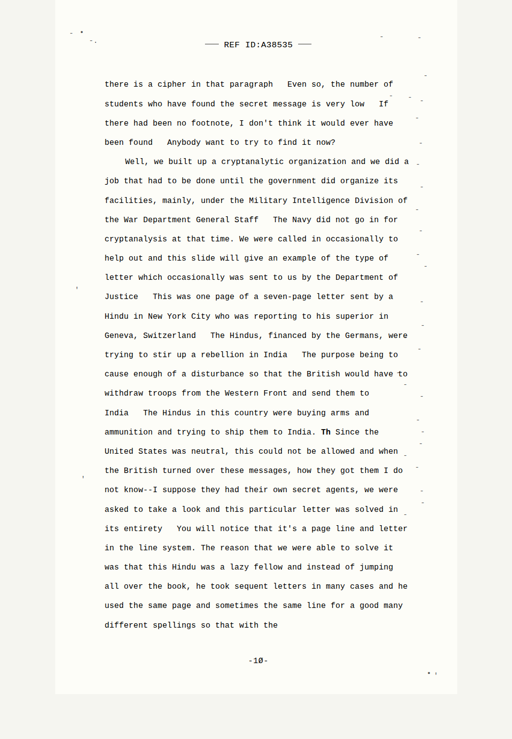- • -. - -
REF ID:A38535
- - - - - - - - - - - - - - - - - - - • ' ' ' - - - - - - - -
there is a cipher in that paragraph Even so, the number of students who have found the secret message is very low If there had been no footnote, I don't think it would ever have been found Anybody want to try to find it now?
Well, we built up a cryptanalytic organization and we did a job that had to be done until the government did organize its facilities, mainly, under the Military Intelligence Division of the War Department General Staff The Navy did not go in for cryptanalysis at that time. We were called in occasionally to help out and this slide will give an example of the type of letter which occasionally was sent to us by the Department of Justice This was one page of a seven-page letter sent by a Hindu in New York City who was reporting to his superior in Geneva, Switzerland The Hindus, financed by the Germans, were trying to stir up a rebellion in India The purpose being to cause enough of a disturbance so that the British would have to withdraw troops from the Western Front and send them to India The Hindus in this country were buying arms and ammunition and trying to ship them to India. Th Since the United States was neutral, this could not be allowed and when the British turned over these messages, how they got them I do not know--I suppose they had their own secret agents, we were asked to take a look and this particular letter was solved in its entirety You will notice that it's a page line and letter in the line system. The reason that we were able to solve it was that this Hindu was a lazy fellow and instead of jumping all over the book, he took sequent letters in many cases and he used the same page and sometimes the same line for a good many different spellings so that with the
-1Ø-